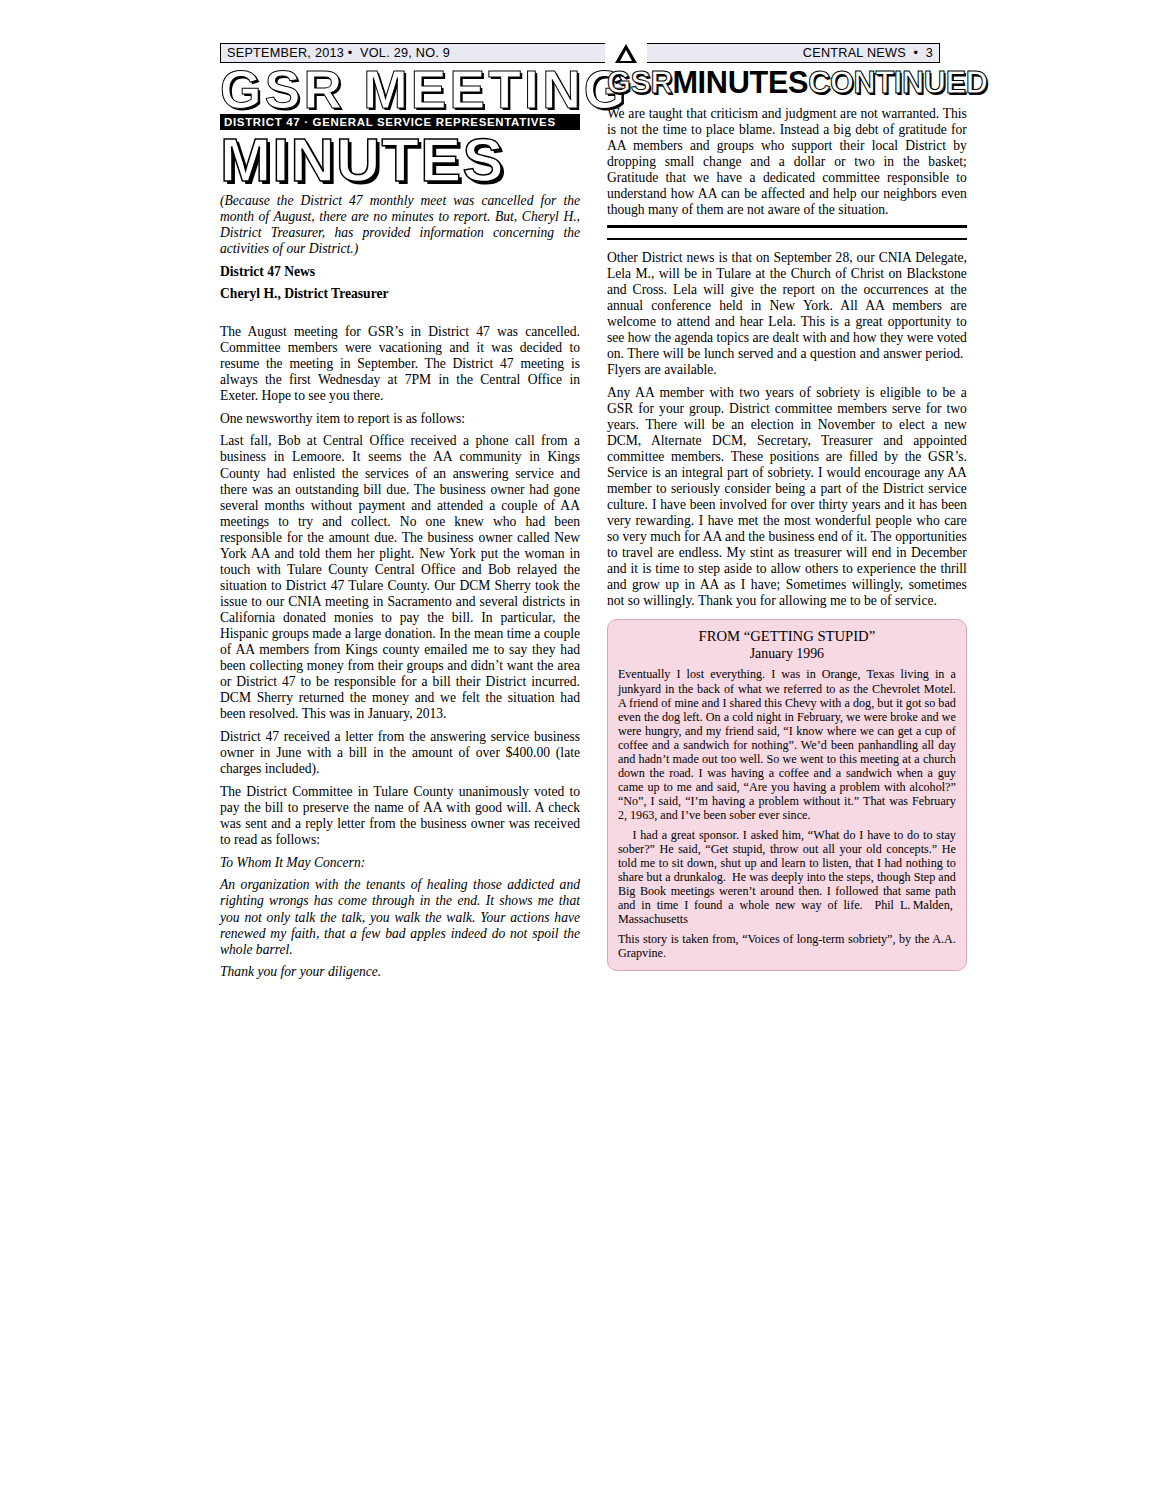SEPTEMBER, 2013 • VOL. 29, NO. 9
CENTRAL NEWS • 3
GSR MEETING
DISTRICT 47 · GENERAL SERVICE REPRESENTATIVES
MINUTES
(Because the District 47 monthly meet was cancelled for the month of August, there are no minutes to report. But, Cheryl H., District Treasurer, has provided information concerning the activities of our District.)
District 47 News
Cheryl H., District Treasurer
The August meeting for GSR’s in District 47 was cancelled. Committee members were vacationing and it was decided to resume the meeting in September. The District 47 meeting is always the first Wednesday at 7PM in the Central Office in Exeter. Hope to see you there.
One newsworthy item to report is as follows:
Last fall, Bob at Central Office received a phone call from a business in Lemoore. It seems the AA community in Kings County had enlisted the services of an answering service and there was an outstanding bill due. The business owner had gone several months without payment and attended a couple of AA meetings to try and collect. No one knew who had been responsible for the amount due. The business owner called New York AA and told them her plight. New York put the woman in touch with Tulare County Central Office and Bob relayed the situation to District 47 Tulare County. Our DCM Sherry took the issue to our CNIA meeting in Sacramento and several districts in California donated monies to pay the bill. In particular, the Hispanic groups made a large donation. In the mean time a couple of AA members from Kings county emailed me to say they had been collecting money from their groups and didn’t want the area or District 47 to be responsible for a bill their District incurred. DCM Sherry returned the money and we felt the situation had been resolved. This was in January, 2013.
District 47 received a letter from the answering service business owner in June with a bill in the amount of over $400.00 (late charges included).
The District Committee in Tulare County unanimously voted to pay the bill to preserve the name of AA with good will. A check was sent and a reply letter from the business owner was received to read as follows:
To Whom It May Concern:
An organization with the tenants of healing those addicted and righting wrongs has come through in the end. It shows me that you not only talk the talk, you walk the walk. Your actions have renewed my faith, that a few bad apples indeed do not spoil the whole barrel.
Thank you for your diligence.
GSR MINUTES CONTINUED
We are taught that criticism and judgment are not warranted. This is not the time to place blame. Instead a big debt of gratitude for AA members and groups who support their local District by dropping small change and a dollar or two in the basket; Gratitude that we have a dedicated committee responsible to understand how AA can be affected and help our neighbors even though many of them are not aware of the situation.
Other District news is that on September 28, our CNIA Delegate, Lela M., will be in Tulare at the Church of Christ on Blackstone and Cross. Lela will give the report on the occurrences at the annual conference held in New York. All AA members are welcome to attend and hear Lela. This is a great opportunity to see how the agenda topics are dealt with and how they were voted on. There will be lunch served and a question and answer period. Flyers are available.
Any AA member with two years of sobriety is eligible to be a GSR for your group. District committee members serve for two years. There will be an election in November to elect a new DCM, Alternate DCM, Secretary, Treasurer and appointed committee members. These positions are filled by the GSR’s. Service is an integral part of sobriety. I would encourage any AA member to seriously consider being a part of the District service culture. I have been involved for over thirty years and it has been very rewarding. I have met the most wonderful people who care so very much for AA and the business end of it. The opportunities to travel are endless. My stint as treasurer will end in December and it is time to step aside to allow others to experience the thrill and grow up in AA as I have; Sometimes willingly, sometimes not so willingly. Thank you for allowing me to be of service.
FROM “GETTING STUPID”
January 1996
Eventually I lost everything. I was in Orange, Texas living in a junkyard in the back of what we referred to as the Chevrolet Motel. A friend of mine and I shared this Chevy with a dog, but it got so bad even the dog left. On a cold night in February, we were broke and we were hungry, and my friend said, “I know where we can get a cup of coffee and a sandwich for nothing”. We’d been panhandling all day and hadn’t made out too well. So we went to this meeting at a church down the road. I was having a coffee and a sandwich when a guy came up to me and said, “Are you having a problem with alcohol?” “No”, I said, “I’m having a problem without it.” That was February 2, 1963, and I’ve been sober ever since.
I had a great sponsor. I asked him, “What do I have to do to stay sober?” He said, “Get stupid, throw out all your old concepts.” He told me to sit down, shut up and learn to listen, that I had nothing to share but a drunkalog. He was deeply into the steps, though Step and Big Book meetings weren’t around then. I followed that same path and in time I found a whole new way of life. Phil L. Malden, Massachusetts
This story is taken from, “Voices of long-term sobriety”, by the A.A. Grapvine.